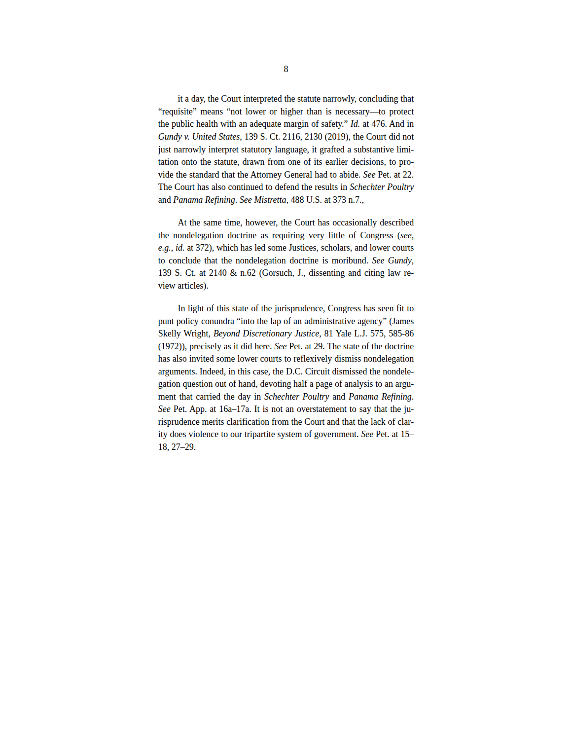8
it a day, the Court interpreted the statute narrowly, concluding that “requisite” means “not lower or higher than is necessary—to protect the public health with an adequate margin of safety.” Id. at 476. And in Gundy v. United States, 139 S. Ct. 2116, 2130 (2019), the Court did not just narrowly interpret statutory language, it grafted a substantive limitation onto the statute, drawn from one of its earlier decisions, to provide the standard that the Attorney General had to abide. See Pet. at 22. The Court has also continued to defend the results in Schechter Poultry and Panama Refining. See Mistretta, 488 U.S. at 373 n.7.,
At the same time, however, the Court has occasionally described the nondelegation doctrine as requiring very little of Congress (see, e.g., id. at 372), which has led some Justices, scholars, and lower courts to conclude that the nondelegation doctrine is moribund. See Gundy, 139 S. Ct. at 2140 & n.62 (Gorsuch, J., dissenting and citing law review articles).
In light of this state of the jurisprudence, Congress has seen fit to punt policy conundra “into the lap of an administrative agency” (James Skelly Wright, Beyond Discretionary Justice, 81 Yale L.J. 575, 585-86 (1972)), precisely as it did here. See Pet. at 29. The state of the doctrine has also invited some lower courts to reflexively dismiss nondelegation arguments. Indeed, in this case, the D.C. Circuit dismissed the nondelegation question out of hand, devoting half a page of analysis to an argument that carried the day in Schechter Poultry and Panama Refining. See Pet. App. at 16a–17a. It is not an overstatement to say that the jurisprudence merits clarification from the Court and that the lack of clarity does violence to our tripartite system of government. See Pet. at 15–18, 27–29.